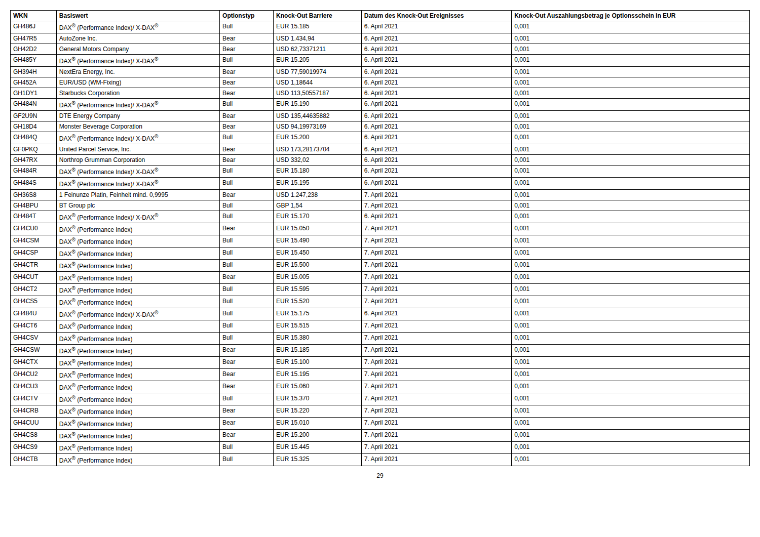| WKN | Basiswert | Optionstyp | Knock-Out Barriere | Datum des Knock-Out Ereignisses | Knock-Out Auszahlungsbetrag je Optionsschein in EUR |
| --- | --- | --- | --- | --- | --- |
| GH486J | DAX ® (Performance Index)/ X-DAX ® | Bull | EUR 15.185 | 6. April 2021 | 0,001 |
| GH47R5 | AutoZone Inc. | Bear | USD 1.434,94 | 6. April 2021 | 0,001 |
| GH42D2 | General Motors Company | Bear | USD 62,73371211 | 6. April 2021 | 0,001 |
| GH485Y | DAX ® (Performance Index)/ X-DAX ® | Bull | EUR 15.205 | 6. April 2021 | 0,001 |
| GH394H | NextEra Energy, Inc. | Bear | USD 77,59019974 | 6. April 2021 | 0,001 |
| GH452A | EUR/USD (WM-Fixing) | Bear | USD 1,18644 | 6. April 2021 | 0,001 |
| GH1DY1 | Starbucks Corporation | Bear | USD 113,50557187 | 6. April 2021 | 0,001 |
| GH484N | DAX ® (Performance Index)/ X-DAX ® | Bull | EUR 15.190 | 6. April 2021 | 0,001 |
| GF2U9N | DTE Energy Company | Bear | USD 135,44635882 | 6. April 2021 | 0,001 |
| GH18D4 | Monster Beverage Corporation | Bear | USD 94,19973169 | 6. April 2021 | 0,001 |
| GH484Q | DAX ® (Performance Index)/ X-DAX ® | Bull | EUR 15.200 | 6. April 2021 | 0,001 |
| GF0PKQ | United Parcel Service, Inc. | Bear | USD 173,28173704 | 6. April 2021 | 0,001 |
| GH47RX | Northrop Grumman Corporation | Bear | USD 332,02 | 6. April 2021 | 0,001 |
| GH484R | DAX ® (Performance Index)/ X-DAX ® | Bull | EUR 15.180 | 6. April 2021 | 0,001 |
| GH484S | DAX ® (Performance Index)/ X-DAX ® | Bull | EUR 15.195 | 6. April 2021 | 0,001 |
| GH36S8 | 1 Feinunze Platin, Feinheit mind. 0,9995 | Bear | USD 1.247,238 | 7. April 2021 | 0,001 |
| GH4BPU | BT Group plc | Bull | GBP 1,54 | 7. April 2021 | 0,001 |
| GH484T | DAX ® (Performance Index)/ X-DAX ® | Bull | EUR 15.170 | 6. April 2021 | 0,001 |
| GH4CU0 | DAX ® (Performance Index) | Bear | EUR 15.050 | 7. April 2021 | 0,001 |
| GH4CSM | DAX ® (Performance Index) | Bull | EUR 15.490 | 7. April 2021 | 0,001 |
| GH4CSP | DAX ® (Performance Index) | Bull | EUR 15.450 | 7. April 2021 | 0,001 |
| GH4CTR | DAX ® (Performance Index) | Bull | EUR 15.500 | 7. April 2021 | 0,001 |
| GH4CUT | DAX ® (Performance Index) | Bear | EUR 15.005 | 7. April 2021 | 0,001 |
| GH4CT2 | DAX ® (Performance Index) | Bull | EUR 15.595 | 7. April 2021 | 0,001 |
| GH4CS5 | DAX ® (Performance Index) | Bull | EUR 15.520 | 7. April 2021 | 0,001 |
| GH484U | DAX ® (Performance Index)/ X-DAX ® | Bull | EUR 15.175 | 6. April 2021 | 0,001 |
| GH4CT6 | DAX ® (Performance Index) | Bull | EUR 15.515 | 7. April 2021 | 0,001 |
| GH4CSV | DAX ® (Performance Index) | Bull | EUR 15.380 | 7. April 2021 | 0,001 |
| GH4CSW | DAX ® (Performance Index) | Bear | EUR 15.185 | 7. April 2021 | 0,001 |
| GH4CTX | DAX ® (Performance Index) | Bear | EUR 15.100 | 7. April 2021 | 0,001 |
| GH4CU2 | DAX ® (Performance Index) | Bear | EUR 15.195 | 7. April 2021 | 0,001 |
| GH4CU3 | DAX ® (Performance Index) | Bear | EUR 15.060 | 7. April 2021 | 0,001 |
| GH4CTV | DAX ® (Performance Index) | Bull | EUR 15.370 | 7. April 2021 | 0,001 |
| GH4CRB | DAX ® (Performance Index) | Bear | EUR 15.220 | 7. April 2021 | 0,001 |
| GH4CUU | DAX ® (Performance Index) | Bear | EUR 15.010 | 7. April 2021 | 0,001 |
| GH4CS8 | DAX ® (Performance Index) | Bear | EUR 15.200 | 7. April 2021 | 0,001 |
| GH4CS9 | DAX ® (Performance Index) | Bull | EUR 15.445 | 7. April 2021 | 0,001 |
| GH4CTB | DAX ® (Performance Index) | Bull | EUR 15.325 | 7. April 2021 | 0,001 |
29